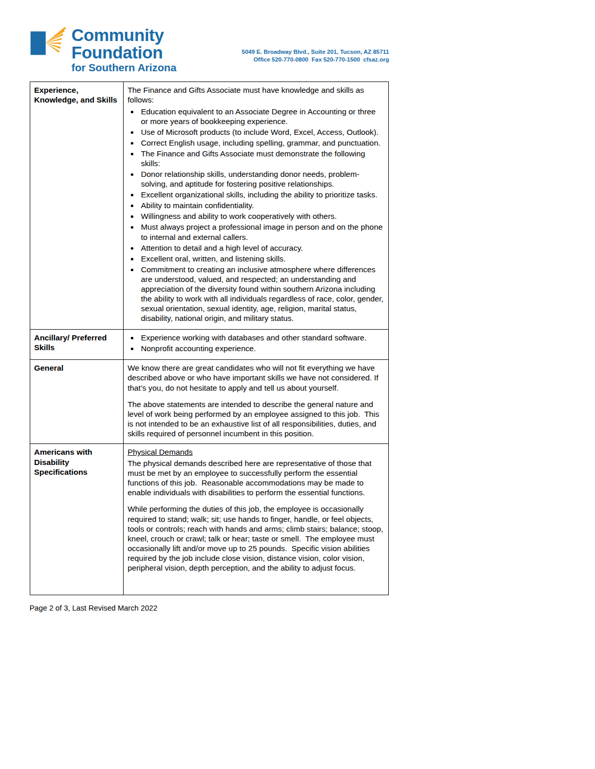Community Foundation for Southern Arizona
5049 E. Broadway Blvd., Suite 201, Tucson, AZ 85711
Office 520-770-0800 Fax 520-770-1500 cfsaz.org
| Experience, Knowledge, and Skills | The Finance and Gifts Associate must have knowledge and skills as follows: Education equivalent to an Associate Degree in Accounting or three or more years of bookkeeping experience. Use of Microsoft products (to include Word, Excel, Access, Outlook). Correct English usage, including spelling, grammar, and punctuation. The Finance and Gifts Associate must demonstrate the following skills: Donor relationship skills, understanding donor needs, problem-solving, and aptitude for fostering positive relationships. Excellent organizational skills, including the ability to prioritize tasks. Ability to maintain confidentiality. Willingness and ability to work cooperatively with others. Must always project a professional image in person and on the phone to internal and external callers. Attention to detail and a high level of accuracy. Excellent oral, written, and listening skills. Commitment to creating an inclusive atmosphere where differences are understood, valued, and respected; an understanding and appreciation of the diversity found within southern Arizona including the ability to work with all individuals regardless of race, color, gender, sexual orientation, sexual identity, age, religion, marital status, disability, national origin, and military status. |
| Ancillary/ Preferred Skills | Experience working with databases and other standard software. Nonprofit accounting experience. |
| General | We know there are great candidates who will not fit everything we have described above or who have important skills we have not considered. If that’s you, do not hesitate to apply and tell us about yourself. The above statements are intended to describe the general nature and level of work being performed by an employee assigned to this job. This is not intended to be an exhaustive list of all responsibilities, duties, and skills required of personnel incumbent in this position. |
| Americans with Disability Specifications | Physical Demands The physical demands described here are representative of those that must be met by an employee to successfully perform the essential functions of this job. Reasonable accommodations may be made to enable individuals with disabilities to perform the essential functions. While performing the duties of this job, the employee is occasionally required to stand; walk; sit; use hands to finger, handle, or feel objects, tools or controls; reach with hands and arms; climb stairs; balance; stoop, kneel, crouch or crawl; talk or hear; taste or smell. The employee must occasionally lift and/or move up to 25 pounds. Specific vision abilities required by the job include close vision, distance vision, color vision, peripheral vision, depth perception, and the ability to adjust focus. |
Page 2 of 3, Last Revised March 2022